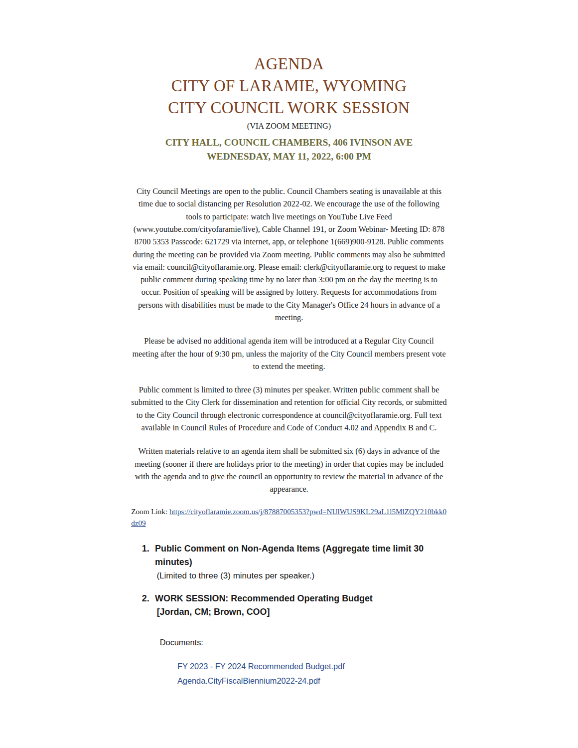AGENDA
CITY OF LARAMIE, WYOMING
CITY COUNCIL WORK SESSION
(VIA ZOOM MEETING)
CITY HALL, COUNCIL CHAMBERS, 406 IVINSON AVE
WEDNESDAY, MAY 11, 2022, 6:00 PM
City Council Meetings are open to the public. Council Chambers seating is unavailable at this time due to social distancing per Resolution 2022‑02. We encourage the use of the following tools to participate: watch live meetings on YouTube Live Feed (www.youtube.com/cityofaramie/live), Cable Channel 191, or Zoom Webinar- Meeting ID: 878 8700 5353 Passcode: 621729 via internet, app, or telephone 1(669)900-9128. Public comments during the meeting can be provided via Zoom meeting. Public comments may also be submitted via email: council@cityoflaramie.org. Please email: clerk@cityoflaramie.org to request to make public comment during speaking time by no later than 3:00 pm on the day the meeting is to occur. Position of speaking will be assigned by lottery. Requests for accommodations from persons with disabilities must be made to the City Manager's Office 24 hours in advance of a meeting.
Please be advised no additional agenda item will be introduced at a Regular City Council meeting after the hour of 9:30 pm, unless the majority of the City Council members present vote to extend the meeting.
Public comment is limited to three (3) minutes per speaker. Written public comment shall be submitted to the City Clerk for dissemination and retention for official City records, or submitted to the City Council through electronic correspondence at council@cityoflaramie.org. Full text available in Council Rules of Procedure and Code of Conduct 4.02 and Appendix B and C.
Written materials relative to an agenda item shall be submitted six (6) days in advance of the meeting (sooner if there are holidays prior to the meeting) in order that copies may be included with the agenda and to give the council an opportunity to review the material in advance of the appearance.
Zoom Link: https://cityoflaramie.zoom.us/j/87887005353?pwd=NUlWUS9KL29aL1l5MlZQY210bkk0dz09
Public Comment on Non‑Agenda Items (Aggregate time limit 30 minutes) (Limited to three (3) minutes per speaker.)
WORK SESSION: Recommended Operating Budget [Jordan, CM; Brown, COO]
Documents:
FY 2023 - FY 2024 Recommended Budget.pdf
Agenda.CityFiscalBiennium2022-24.pdf